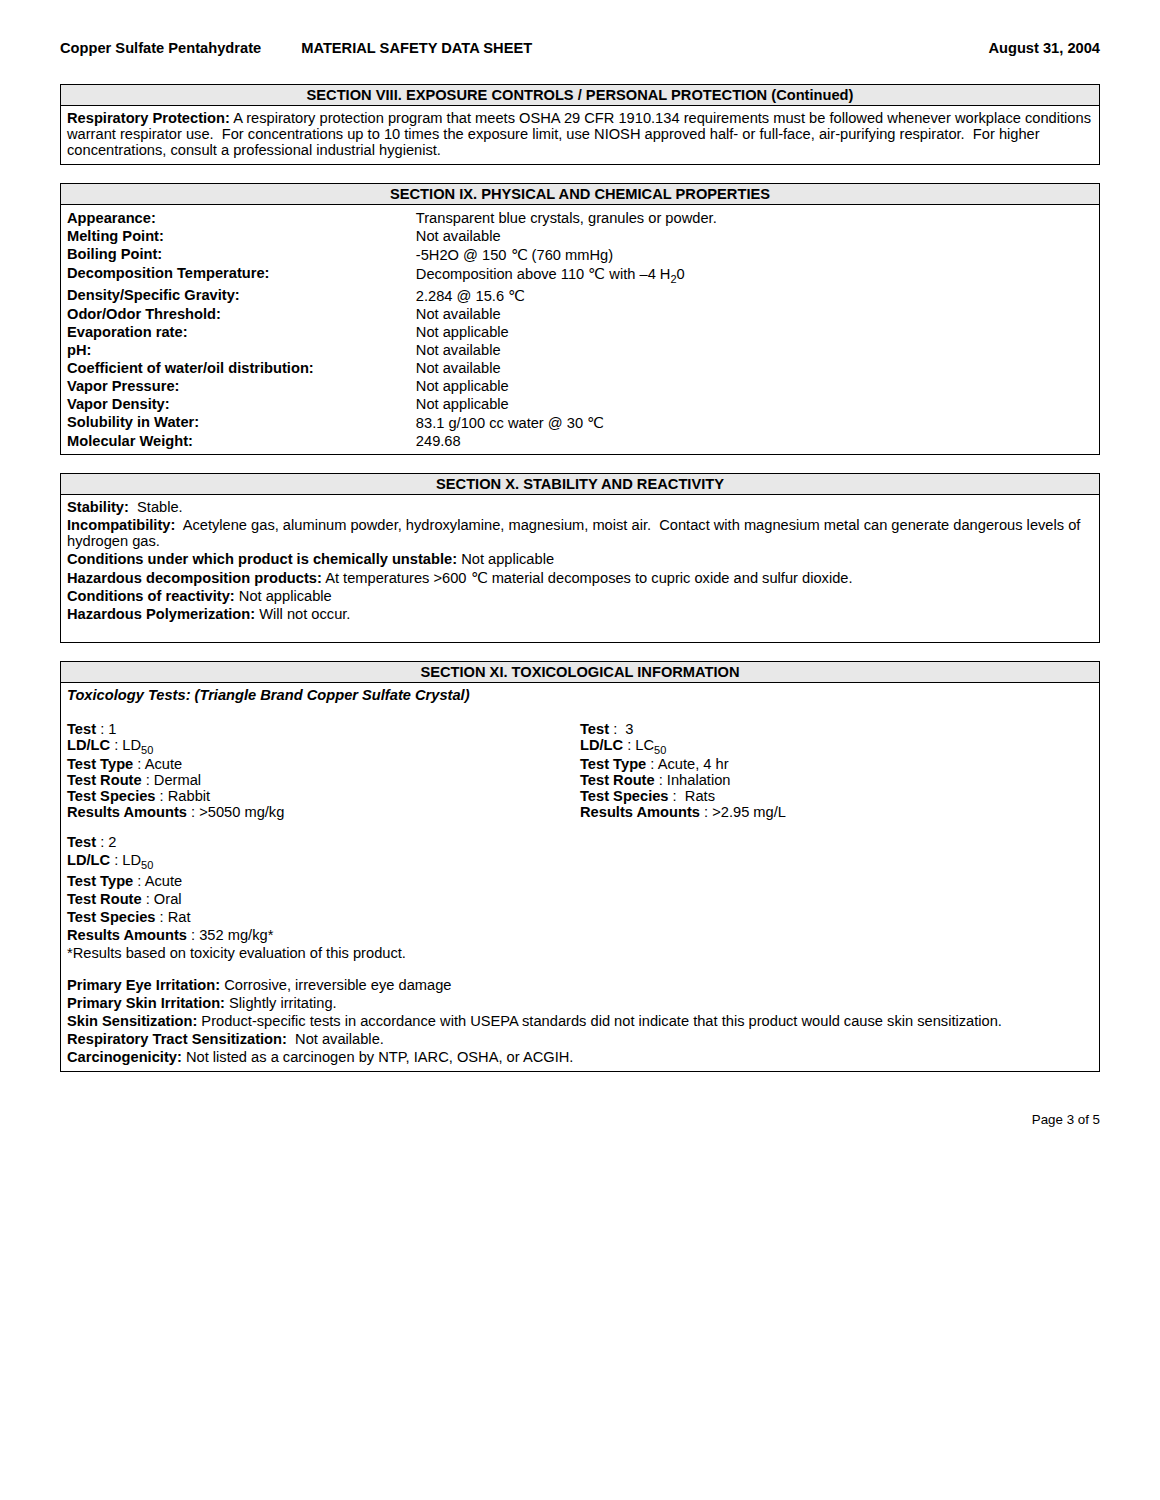Copper Sulfate Pentahydrate
MATERIAL SAFETY DATA SHEET
August 31, 2004
SECTION VIII. EXPOSURE CONTROLS / PERSONAL PROTECTION (Continued)
Respiratory Protection: A respiratory protection program that meets OSHA 29 CFR 1910.134 requirements must be followed whenever workplace conditions warrant respirator use. For concentrations up to 10 times the exposure limit, use NIOSH approved half- or full-face, air-purifying respirator. For higher concentrations, consult a professional industrial hygienist.
SECTION IX. PHYSICAL AND CHEMICAL PROPERTIES
| Appearance: | Transparent blue crystals, granules or powder. |
| Melting Point: | Not available |
| Boiling Point: | -5H2O @ 150 ℃ (760 mmHg) |
| Decomposition Temperature: | Decomposition above 110 ℃ with –4 H 2 0 |
| Density/Specific Gravity: | 2.284 @ 15.6 ℃ |
| Odor/Odor Threshold: | Not available |
| Evaporation rate: | Not applicable |
| pH: | Not available |
| Coefficient of water/oil distribution: | Not available |
| Vapor Pressure: | Not applicable |
| Vapor Density: | Not applicable |
| Solubility in Water: | 83.1 g/100 cc water @ 30 ℃ |
| Molecular Weight: | 249.68 |
SECTION X. STABILITY AND REACTIVITY
Stability: Stable.
Incompatibility: Acetylene gas, aluminum powder, hydroxylamine, magnesium, moist air. Contact with magnesium metal can generate dangerous levels of hydrogen gas.
Conditions under which product is chemically unstable: Not applicable
Hazardous decomposition products: At temperatures >600 ℃ material decomposes to cupric oxide and sulfur dioxide.
Conditions of reactivity: Not applicable
Hazardous Polymerization: Will not occur.
SECTION XI. TOXICOLOGICAL INFORMATION
Toxicology Tests: (Triangle Brand Copper Sulfate Crystal)
| Test : 1 LD/LC : LD 50 Test Type : Acute Test Route : Dermal Test Species : Rabbit Results Amounts : >5050 mg/kg | Test : 3 LD/LC : LC 50 Test Type : Acute, 4 hr Test Route : Inhalation Test Species : Rats Results Amounts : >2.95 mg/L |
Test : 2
LD/LC : LD50
Test Type : Acute
Test Route : Oral
Test Species : Rat
Results Amounts : 352 mg/kg*
*Results based on toxicity evaluation of this product.
Primary Eye Irritation: Corrosive, irreversible eye damage
Primary Skin Irritation: Slightly irritating.
Skin Sensitization: Product-specific tests in accordance with USEPA standards did not indicate that this product would cause skin sensitization.
Respiratory Tract Sensitization: Not available.
Carcinogenicity: Not listed as a carcinogen by NTP, IARC, OSHA, or ACGIH.
Page 3 of 5